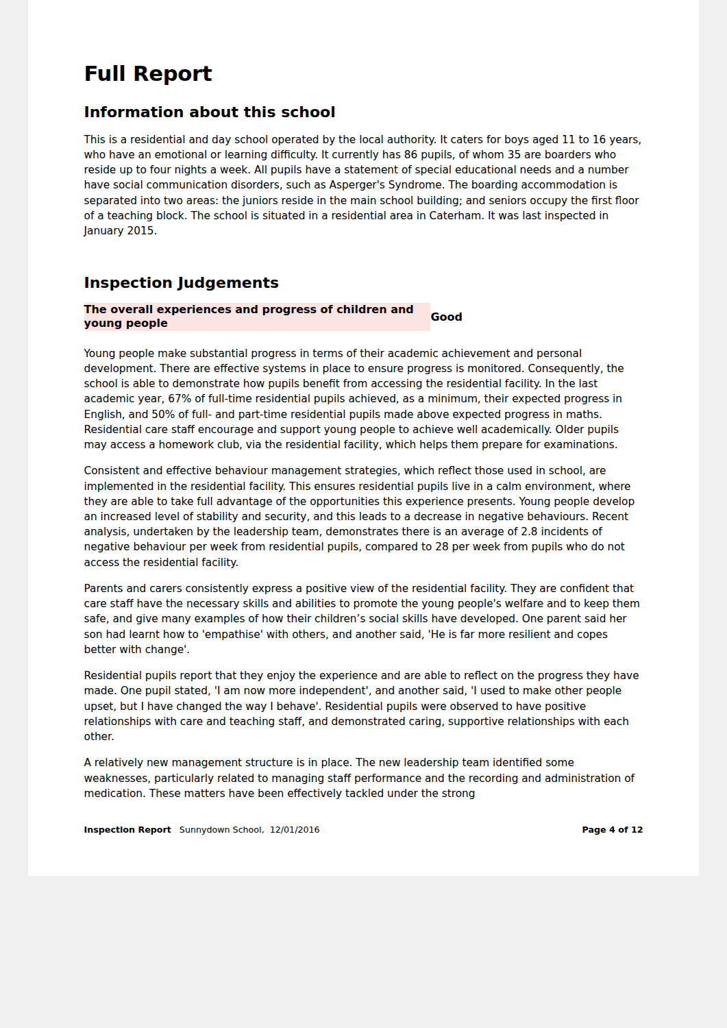Full Report
Information about this school
This is a residential and day school operated by the local authority. It caters for boys aged 11 to 16 years, who have an emotional or learning difficulty. It currently has 86 pupils, of whom 35 are boarders who reside up to four nights a week. All pupils have a statement of special educational needs and a number have social communication disorders, such as Asperger's Syndrome. The boarding accommodation is separated into two areas: the juniors reside in the main school building; and seniors occupy the first floor of a teaching block. The school is situated in a residential area in Caterham. It was last inspected in January 2015.
Inspection Judgements
| The overall experiences and progress of children and young people | Good |
Young people make substantial progress in terms of their academic achievement and personal development. There are effective systems in place to ensure progress is monitored. Consequently, the school is able to demonstrate how pupils benefit from accessing the residential facility. In the last academic year, 67% of full-time residential pupils achieved, as a minimum, their expected progress in English, and 50% of full- and part-time residential pupils made above expected progress in maths. Residential care staff encourage and support young people to achieve well academically. Older pupils may access a homework club, via the residential facility, which helps them prepare for examinations.
Consistent and effective behaviour management strategies, which reflect those used in school, are implemented in the residential facility. This ensures residential pupils live in a calm environment, where they are able to take full advantage of the opportunities this experience presents. Young people develop an increased level of stability and security, and this leads to a decrease in negative behaviours. Recent analysis, undertaken by the leadership team, demonstrates there is an average of 2.8 incidents of negative behaviour per week from residential pupils, compared to 28 per week from pupils who do not access the residential facility.
Parents and carers consistently express a positive view of the residential facility. They are confident that care staff have the necessary skills and abilities to promote the young people's welfare and to keep them safe, and give many examples of how their children’s social skills have developed. One parent said her son had learnt how to 'empathise' with others, and another said, 'He is far more resilient and copes better with change'.
Residential pupils report that they enjoy the experience and are able to reflect on the progress they have made. One pupil stated, 'I am now more independent', and another said, 'I used to make other people upset, but I have changed the way I behave'. Residential pupils were observed to have positive relationships with care and teaching staff, and demonstrated caring, supportive relationships with each other.
A relatively new management structure is in place. The new leadership team identified some weaknesses, particularly related to managing staff performance and the recording and administration of medication. These matters have been effectively tackled under the strong
Inspection Report Sunnydown School, 12/01/2016
Page 4 of 12